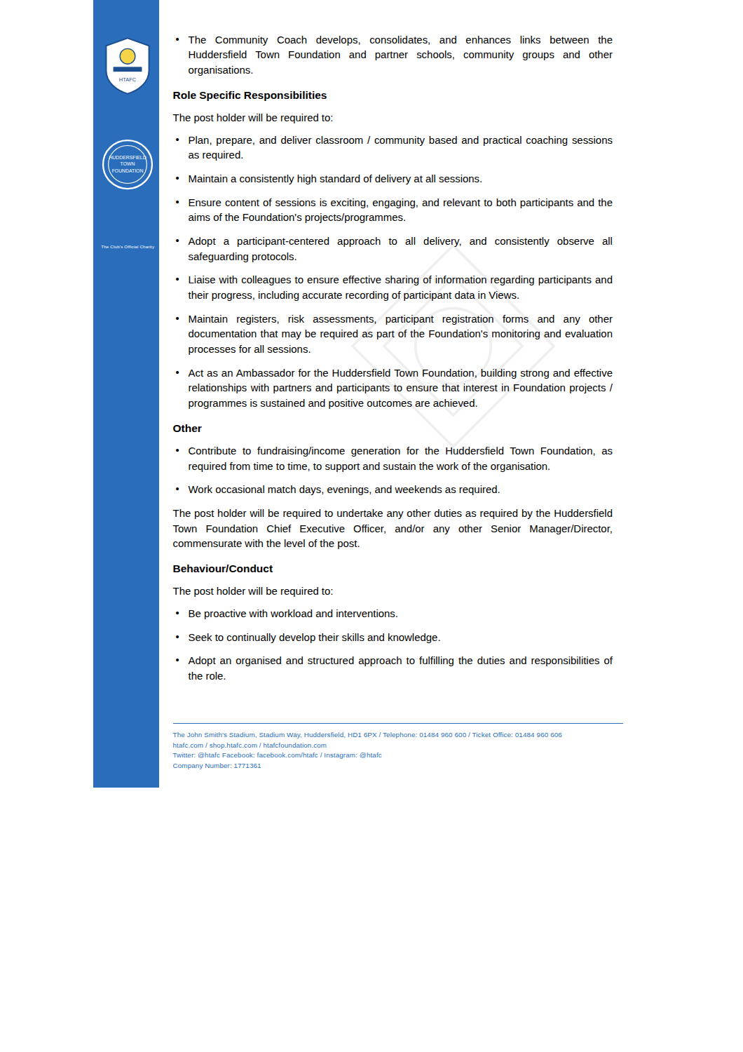The Club's Official Charity
The Community Coach develops, consolidates, and enhances links between the Huddersfield Town Foundation and partner schools, community groups and other organisations.
Role Specific Responsibilities
The post holder will be required to:
Plan, prepare, and deliver classroom / community based and practical coaching sessions as required.
Maintain a consistently high standard of delivery at all sessions.
Ensure content of sessions is exciting, engaging, and relevant to both participants and the aims of the Foundation's projects/programmes.
Adopt a participant-centered approach to all delivery, and consistently observe all safeguarding protocols.
Liaise with colleagues to ensure effective sharing of information regarding participants and their progress, including accurate recording of participant data in Views.
Maintain registers, risk assessments, participant registration forms and any other documentation that may be required as part of the Foundation's monitoring and evaluation processes for all sessions.
Act as an Ambassador for the Huddersfield Town Foundation, building strong and effective relationships with partners and participants to ensure that interest in Foundation projects / programmes is sustained and positive outcomes are achieved.
Other
Contribute to fundraising/income generation for the Huddersfield Town Foundation, as required from time to time, to support and sustain the work of the organisation.
Work occasional match days, evenings, and weekends as required.
The post holder will be required to undertake any other duties as required by the Huddersfield Town Foundation Chief Executive Officer, and/or any other Senior Manager/Director, commensurate with the level of the post.
Behaviour/Conduct
The post holder will be required to:
Be proactive with workload and interventions.
Seek to continually develop their skills and knowledge.
Adopt an organised and structured approach to fulfilling the duties and responsibilities of the role.
The John Smith's Stadium, Stadium Way, Huddersfield, HD1 6PX / Telephone: 01484 960 600 / Ticket Office: 01484 960 606
htafc.com / shop.htafc.com / htafcfoundation.com
Twitter: @htafc Facebook: facebook.com/htafc / Instagram: @htafc
Company Number: 1771361